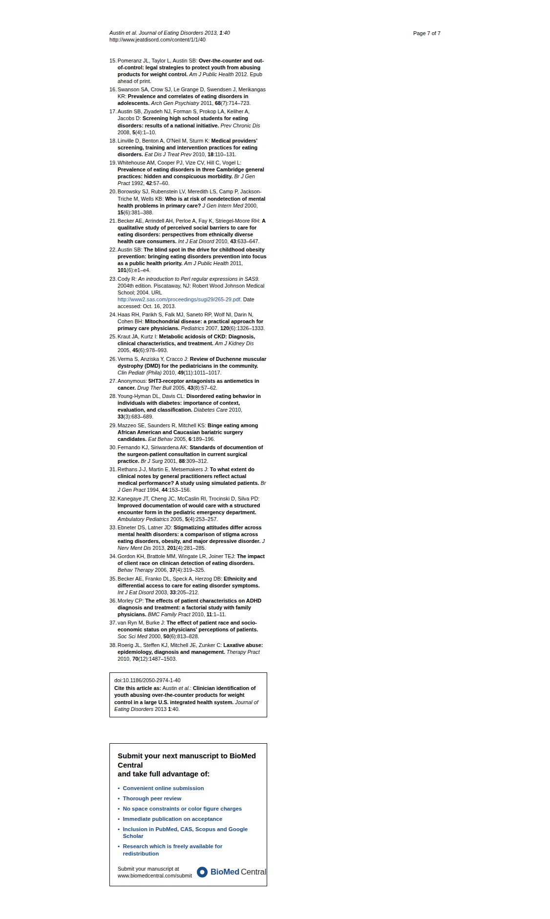Austin et al. Journal of Eating Disorders 2013, 1:40
http://www.jeatdisord.com/content/1/1/40
Page 7 of 7
Pomeranz JL, Taylor L, Austin SB: Over-the-counter and out-of-control: legal strategies to protect youth from abusing products for weight control. Am J Public Health 2012. Epub ahead of print.
Swanson SA, Crow SJ, Le Grange D, Swendsen J, Merikangas KR: Prevalence and correlates of eating disorders in adolescents. Arch Gen Psychiatry 2011, 68(7):714–723.
Austin SB, Ziyadeh NJ, Forman S, Prokop LA, Keliher A, Jacobs D: Screening high school students for eating disorders: results of a national initiative. Prev Chronic Dis 2008, 5(4):1–10.
Linville D, Benton A, O'Neil M, Sturm K: Medical providers' screening, training and intervention practices for eating disorders. Eat Dis J Treat Prev 2010, 18:110–131.
Whitehouse AM, Cooper PJ, Vize CV, Hill C, Vogel L: Prevalence of eating disorders in three Cambridge general practices: hidden and conspicuous morbidity. Br J Gen Pract 1992, 42:57–60.
Borowsky SJ, Rubenstein LV, Meredith LS, Camp P, Jackson-Triche M, Wells KB: Who is at risk of nondetection of mental health problems in primary care? J Gen Intern Med 2000, 15(6):381–388.
Becker AE, Arrindell AH, Perloe A, Fay K, Striegel-Moore RH: A qualitative study of perceived social barriers to care for eating disorders: perspectives from ethnically diverse health care consumers. Int J Eat Disord 2010, 43:633–647.
Austin SB: The blind spot in the drive for childhood obesity prevention: bringing eating disorders prevention into focus as a public health priority. Am J Public Health 2011, 101(6):e1–e4.
Cody R: An introduction to Perl regular expressions in SAS9. 2004th edition. Piscataway, NJ: Robert Wood Johnson Medical School; 2004. URL http://www2.sas.com/proceedings/sugi29/265-29.pdf. Date accessed: Oct. 16, 2013.
Haas RH, Parikh S, Falk MJ, Saneto RP, Wolf NI, Darin N, Cohen BH: Mitochondrial disease: a practical approach for primary care physicians. Pediatrics 2007, 120(6):1326–1333.
Kraut JA, Kurtz I: Metabolic acidosis of CKD: Diagnosis, clinical characteristics, and treatment. Am J Kidney Dis 2005, 45(6):978–993.
Verma S, Anziska Y, Cracco J: Review of Duchenne muscular dystrophy (DMD) for the pediatricians in the community. Clin Pediatr (Phila) 2010, 49(11):1011–1017.
Anonymous: 5HT3-receptor antagonists as antiemetics in cancer. Drug Ther Bull 2005, 43(8):57–62.
Young-Hyman DL, Davis CL: Disordered eating behavior in individuals with diabetes: importance of context, evaluation, and classification. Diabetes Care 2010, 33(3):683–689.
Mazzeo SE, Saunders R, Mitchell KS: Binge eating among African American and Caucasian bariatric surgery candidates. Eat Behav 2005, 6:189–196.
Fernando KJ, Siriwardena AK: Standards of documention of the surgeon-patient consultation in current surgical practice. Br J Surg 2001, 88:309–312.
Rethans J-J, Martin E, Metsemakers J: To what extent do clinical notes by general practitioners reflect actual medical performance? A study using simulated patients. Br J Gen Pract 1994, 44:153–156.
Kanegaye JT, Cheng JC, McCaslin RI, Trocinski D, Silva PD: Improved documentation of would care with a structured encounter form in the pediatric emergency department. Ambulatory Pediatrics 2005, 5(4):253–257.
Ebneter DS, Latner JD: Stigmatizing attitudes differ across mental health disorders: a comparison of stigma across eating disorders, obesity, and major depressive disorder. J Nerv Ment Dis 2013, 201(4):281–285.
Gordon KH, Brattole MM, Wingate LR, Joiner TEJ: The impact of client race on clinican detection of eating disorders. Behav Therapy 2006, 37(4):319–325.
Becker AE, Franko DL, Speck A, Herzog DB: Ethnicity and differential access to care for eating disorder symptoms. Int J Eat Disord 2003, 33:205–212.
Morley CP: The effects of patient characteristics on ADHD diagnosis and treatment: a factorial study with family physicians. BMC Family Pract 2010, 11:1–11.
van Ryn M, Burke J: The effect of patient race and socio-economic status on physicians' perceptions of patients. Soc Sci Med 2000, 50(6):813–828.
Roerig JL, Steffen KJ, Mitchell JE, Zunker C: Laxative abuse: epidemiology, diagnosis and management. Therapy Pract 2010, 70(12):1487–1503.
doi:10.1186/2050-2974-1-40
Cite this article as: Austin et al.: Clinician identification of youth abusing over-the-counter products for weight control in a large U.S. integrated health system. Journal of Eating Disorders 2013 1:40.
Submit your next manuscript to BioMed Central
and take full advantage of:
Convenient online submission
Thorough peer review
No space constraints or color figure charges
Immediate publication on acceptance
Inclusion in PubMed, CAS, Scopus and Google Scholar
Research which is freely available for redistribution
Submit your manuscript at
www.biomedcentral.com/submit
BioMedCentral